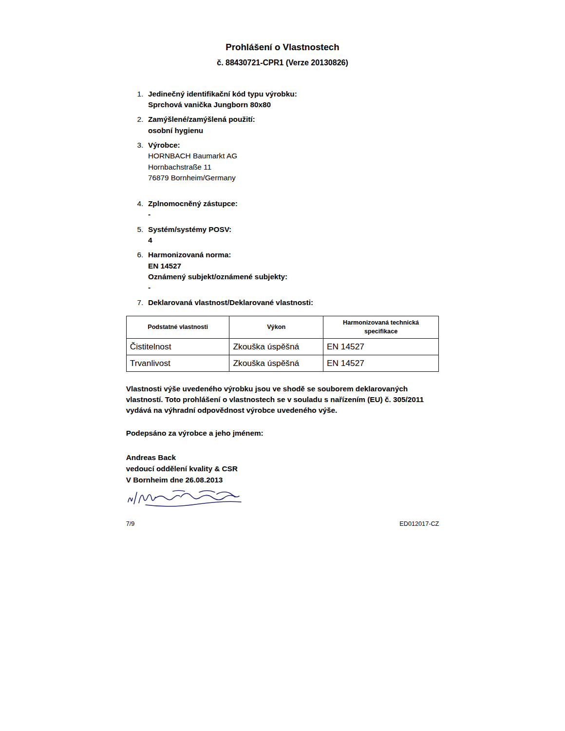Prohlášení o Vlastnostech
č. 88430721-CPR1 (Verze 20130826)
Jedinečný identifikační kód typu výrobku:
Sprchová vanička Jungborn 80x80
Zamýšlené/zamýšlená použití:
osobní hygienu
Výrobce:
HORNBACH Baumarkt AG
Hornbachstraße 11
76879 Bornheim/Germany
Zplnomocněný zástupce: -
Systém/systémy POSV:
4
Harmonizovaná norma:
EN 14527
Oznámený subjekt/oznámené subjekty:
-
Deklarovaná vlastnost/Deklarované vlastnosti:
| Podstatné vlastnosti | Výkon | Harmonizovaná technická specifikace |
| --- | --- | --- |
| Čistitelnost | Zkouška úspěšná | EN 14527 |
| Trvanlivost | Zkouška úspěšná | EN 14527 |
Vlastnosti výše uvedeného výrobku jsou ve shodě se souborem deklarovaných vlastností. Toto prohlášení o vlastnostech se v souladu s nařízením (EU) č. 305/2011 vydává na výhradní odpovědnost výrobce uvedeného výše.
Podepsáno za výrobce a jeho jménem:
Andreas Back
vedoucí oddělení kvality & CSR
V Bornheim dne 26.08.2013
7/9 ED012017-CZ